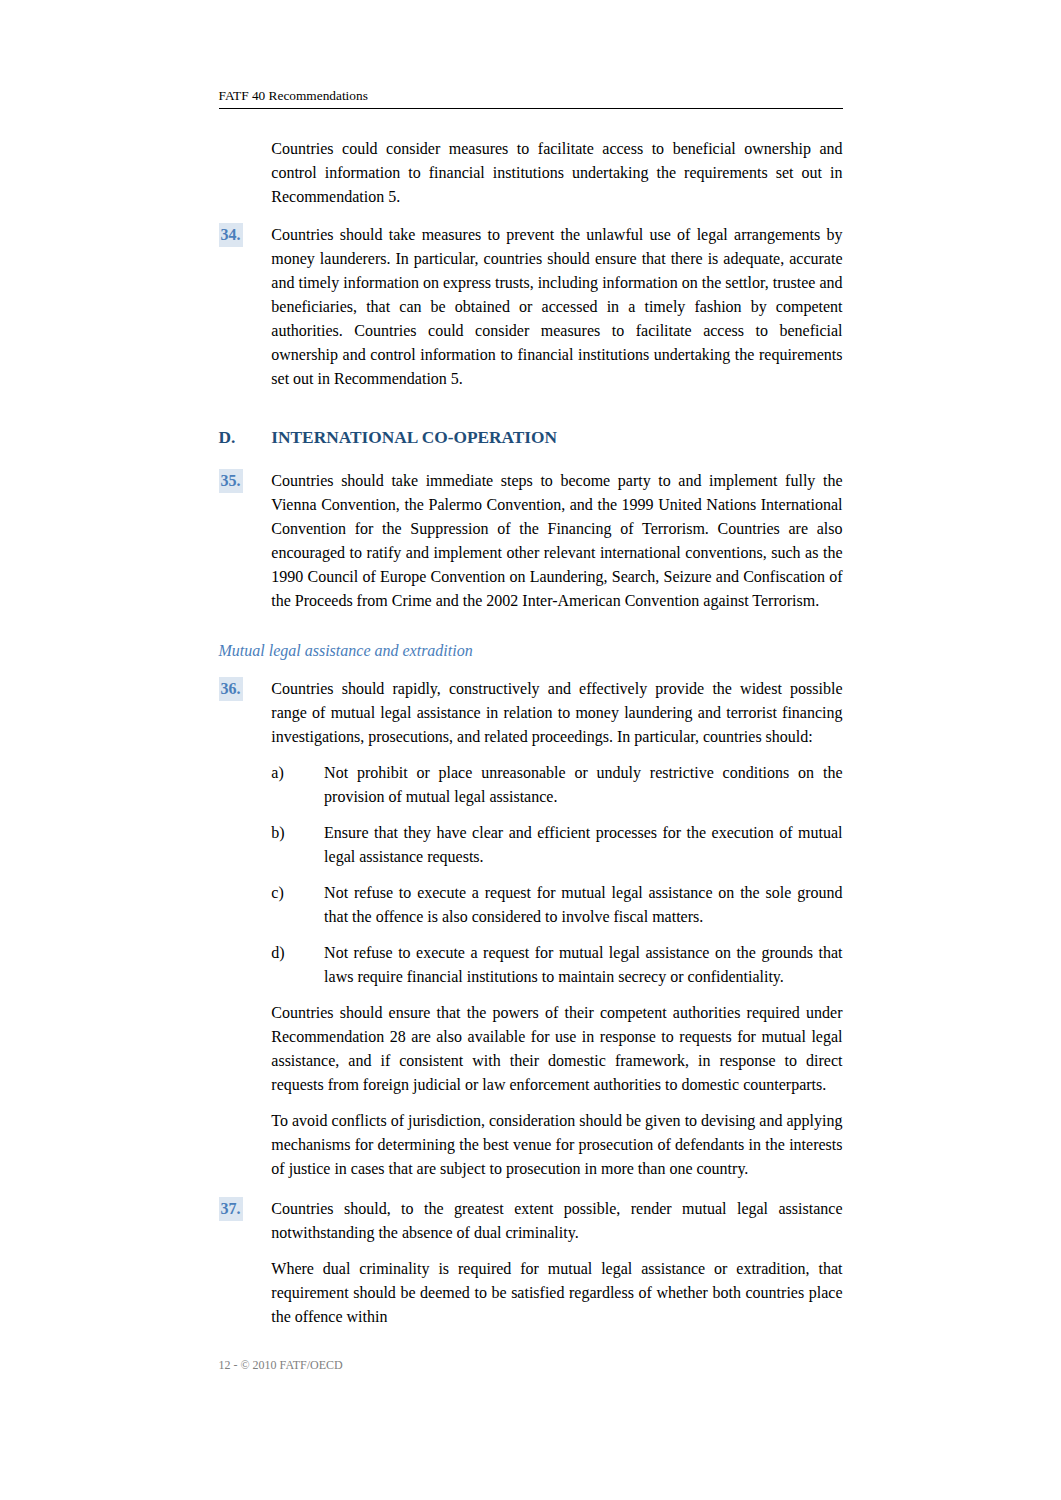FATF 40 Recommendations
Countries could consider measures to facilitate access to beneficial ownership and control information to financial institutions undertaking the requirements set out in Recommendation 5.
34.
Countries should take measures to prevent the unlawful use of legal arrangements by money launderers. In particular, countries should ensure that there is adequate, accurate and timely information on express trusts, including information on the settlor, trustee and beneficiaries, that can be obtained or accessed in a timely fashion by competent authorities. Countries could consider measures to facilitate access to beneficial ownership and control information to financial institutions undertaking the requirements set out in Recommendation 5.
D. INTERNATIONAL CO-OPERATION
35.
Countries should take immediate steps to become party to and implement fully the Vienna Convention, the Palermo Convention, and the 1999 United Nations International Convention for the Suppression of the Financing of Terrorism. Countries are also encouraged to ratify and implement other relevant international conventions, such as the 1990 Council of Europe Convention on Laundering, Search, Seizure and Confiscation of the Proceeds from Crime and the 2002 Inter-American Convention against Terrorism.
Mutual legal assistance and extradition
36.
Countries should rapidly, constructively and effectively provide the widest possible range of mutual legal assistance in relation to money laundering and terrorist financing investigations, prosecutions, and related proceedings. In particular, countries should:
a) Not prohibit or place unreasonable or unduly restrictive conditions on the provision of mutual legal assistance.
b) Ensure that they have clear and efficient processes for the execution of mutual legal assistance requests.
c) Not refuse to execute a request for mutual legal assistance on the sole ground that the offence is also considered to involve fiscal matters.
d) Not refuse to execute a request for mutual legal assistance on the grounds that laws require financial institutions to maintain secrecy or confidentiality.
Countries should ensure that the powers of their competent authorities required under Recommendation 28 are also available for use in response to requests for mutual legal assistance, and if consistent with their domestic framework, in response to direct requests from foreign judicial or law enforcement authorities to domestic counterparts.
To avoid conflicts of jurisdiction, consideration should be given to devising and applying mechanisms for determining the best venue for prosecution of defendants in the interests of justice in cases that are subject to prosecution in more than one country.
37.
Countries should, to the greatest extent possible, render mutual legal assistance notwithstanding the absence of dual criminality.
Where dual criminality is required for mutual legal assistance or extradition, that requirement should be deemed to be satisfied regardless of whether both countries place the offence within
12 - © 2010 FATF/OECD